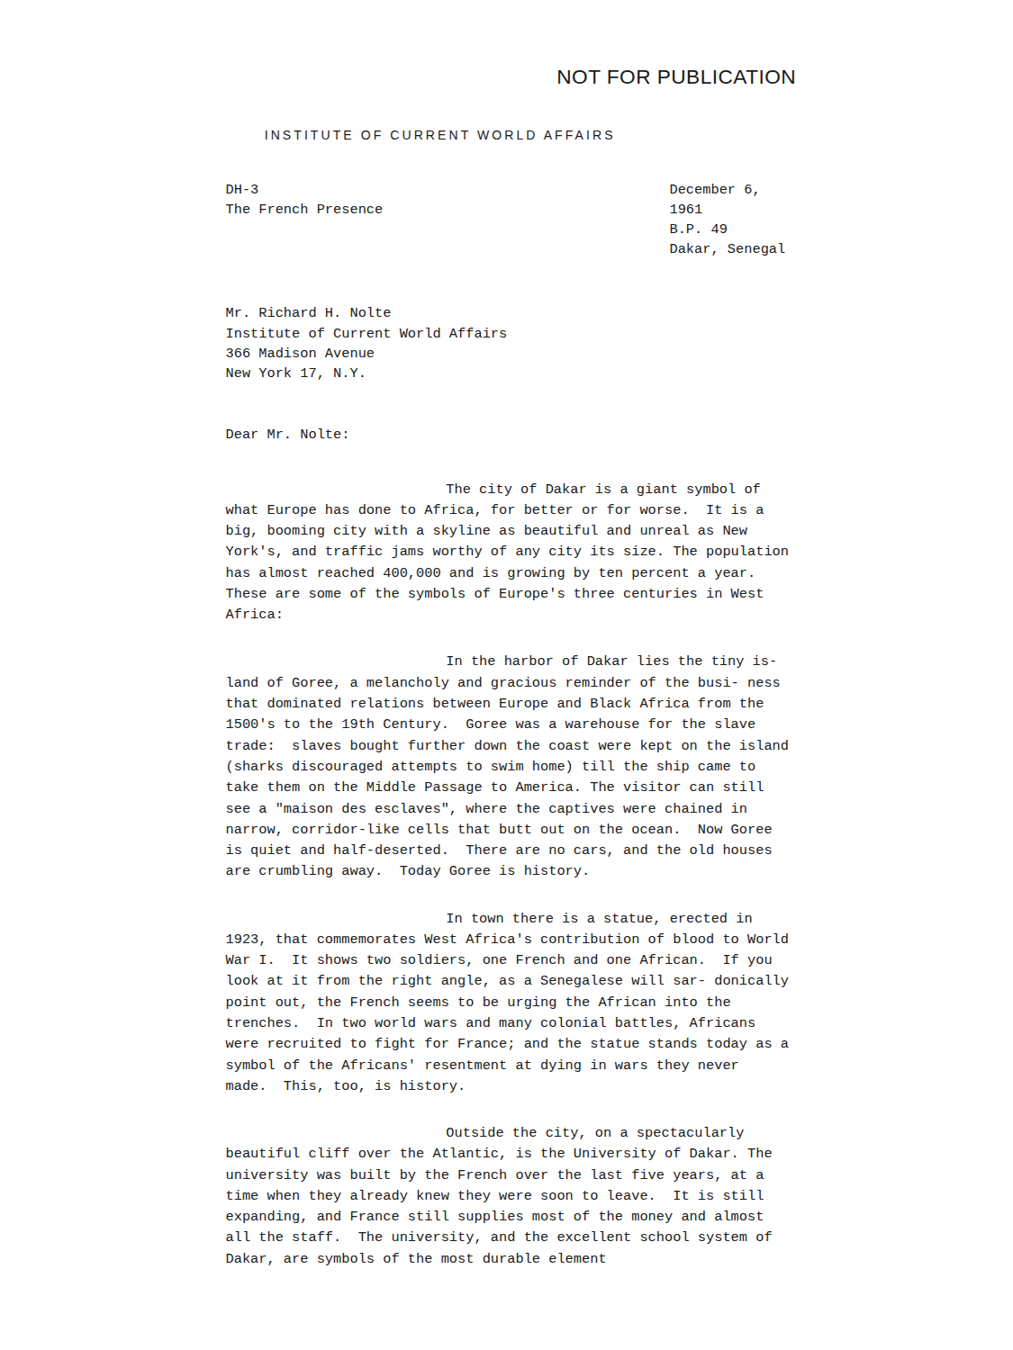NOT FOR PUBLICATION
INSTITUTE OF CURRENT WORLD AFFAIRS
| DH-3 The French Presence | December 6, 1961 B.P. 49 Dakar, Senegal |
Mr. Richard H. Nolte
Institute of Current World Affairs
366 Madison Avenue
New York 17, N.Y.
Dear Mr. Nolte:
The city of Dakar is a giant symbol of what Europe has done to Africa, for better or for worse. It is a big, booming city with a skyline as beautiful and unreal as New York's, and traffic jams worthy of any city its size. The population has almost reached 400,000 and is growing by ten percent a year. These are some of the symbols of Europe's three centuries in West Africa:
In the harbor of Dakar lies the tiny is- land of Goree, a melancholy and gracious reminder of the busi- ness that dominated relations between Europe and Black Africa from the 1500's to the 19th Century. Goree was a warehouse for the slave trade: slaves bought further down the coast were kept on the island (sharks discouraged attempts to swim home) till the ship came to take them on the Middle Passage to America. The visitor can still see a "maison des esclaves", where the captives were chained in narrow, corridor-like cells that butt out on the ocean. Now Goree is quiet and half-deserted. There are no cars, and the old houses are crumbling away. Today Goree is history.
In town there is a statue, erected in 1923, that commemorates West Africa's contribution of blood to World War I. It shows two soldiers, one French and one African. If you look at it from the right angle, as a Senegalese will sar- donically point out, the French seems to be urging the African into the trenches. In two world wars and many colonial battles, Africans were recruited to fight for France; and the statue stands today as a symbol of the Africans' resentment at dying in wars they never made. This, too, is history.
Outside the city, on a spectacularly beautiful cliff over the Atlantic, is the University of Dakar. The university was built by the French over the last five years, at a time when they already knew they were soon to leave. It is still expanding, and France still supplies most of the money and almost all the staff. The university, and the excellent school system of Dakar, are symbols of the most durable element